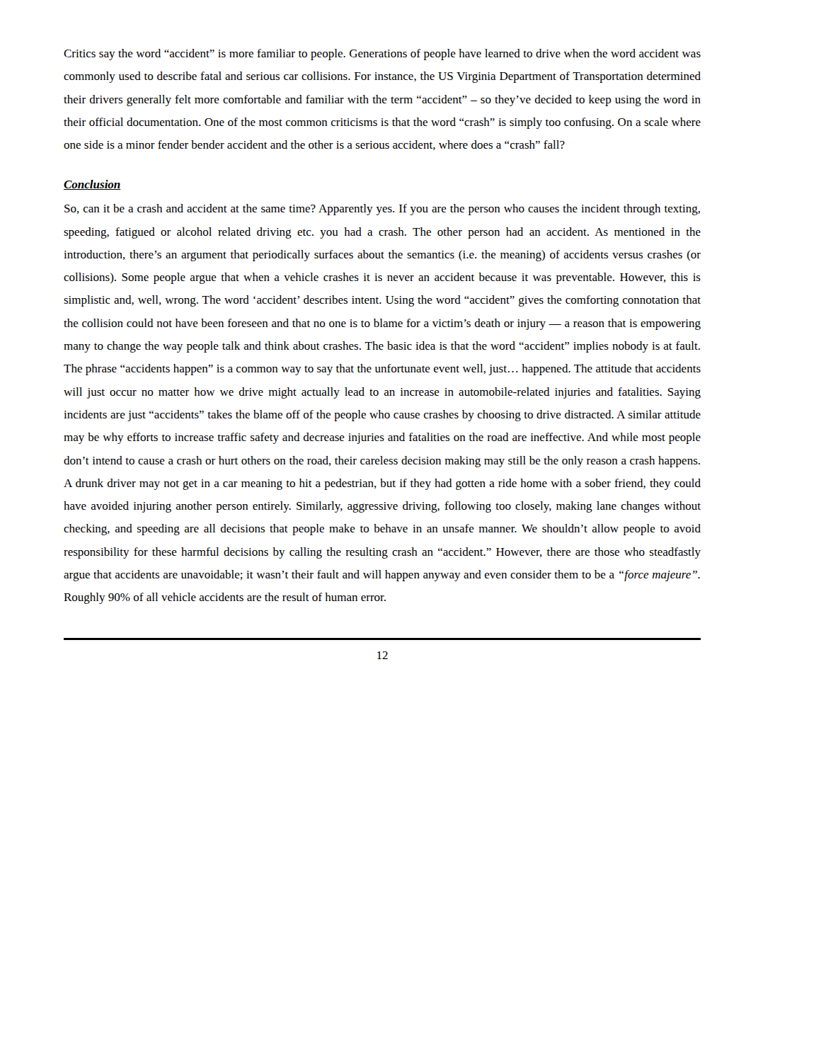Critics say the word “accident” is more familiar to people. Generations of people have learned to drive when the word accident was commonly used to describe fatal and serious car collisions. For instance, the US Virginia Department of Transportation determined their drivers generally felt more comfortable and familiar with the term “accident” – so they’ve decided to keep using the word in their official documentation. One of the most common criticisms is that the word “crash” is simply too confusing. On a scale where one side is a minor fender bender accident and the other is a serious accident, where does a “crash” fall?
Conclusion
So, can it be a crash and accident at the same time? Apparently yes. If you are the person who causes the incident through texting, speeding, fatigued or alcohol related driving etc. you had a crash. The other person had an accident. As mentioned in the introduction, there’s an argument that periodically surfaces about the semantics (i.e. the meaning) of accidents versus crashes (or collisions). Some people argue that when a vehicle crashes it is never an accident because it was preventable. However, this is simplistic and, well, wrong. The word ‘accident’ describes intent. Using the word “accident” gives the comforting connotation that the collision could not have been foreseen and that no one is to blame for a victim’s death or injury — a reason that is empowering many to change the way people talk and think about crashes. The basic idea is that the word “accident” implies nobody is at fault. The phrase “accidents happen” is a common way to say that the unfortunate event well, just… happened. The attitude that accidents will just occur no matter how we drive might actually lead to an increase in automobile-related injuries and fatalities. Saying incidents are just “accidents” takes the blame off of the people who cause crashes by choosing to drive distracted. A similar attitude may be why efforts to increase traffic safety and decrease injuries and fatalities on the road are ineffective. And while most people don’t intend to cause a crash or hurt others on the road, their careless decision making may still be the only reason a crash happens. A drunk driver may not get in a car meaning to hit a pedestrian, but if they had gotten a ride home with a sober friend, they could have avoided injuring another person entirely. Similarly, aggressive driving, following too closely, making lane changes without checking, and speeding are all decisions that people make to behave in an unsafe manner. We shouldn’t allow people to avoid responsibility for these harmful decisions by calling the resulting crash an “accident.” However, there are those who steadfastly argue that accidents are unavoidable; it wasn’t their fault and will happen anyway and even consider them to be a “force majeure”. Roughly 90% of all vehicle accidents are the result of human error.
12